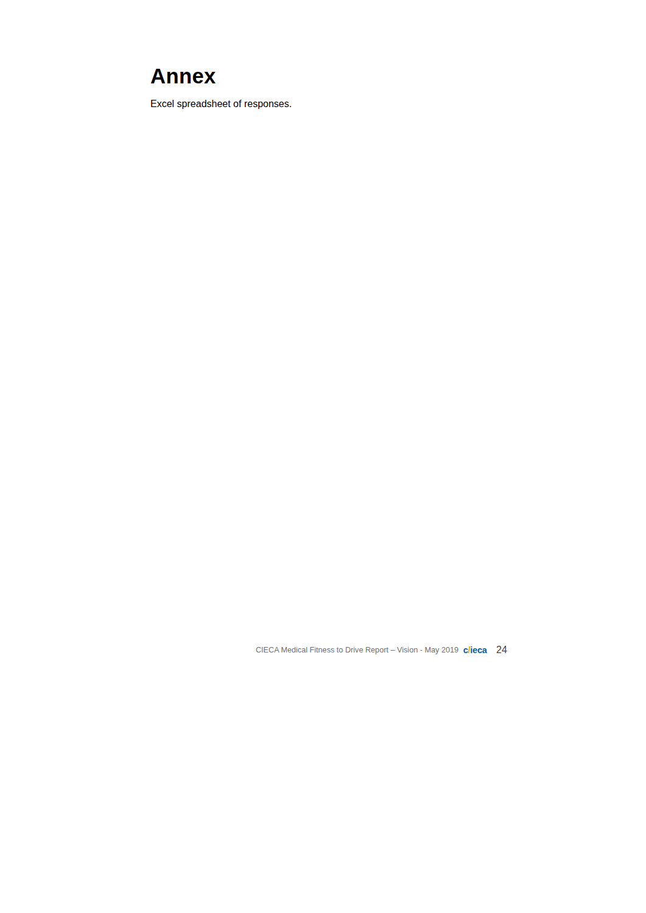Annex
Excel spreadsheet of responses.
CIECA Medical Fitness to Drive Report – Vision - May 2019 c/ieca 24